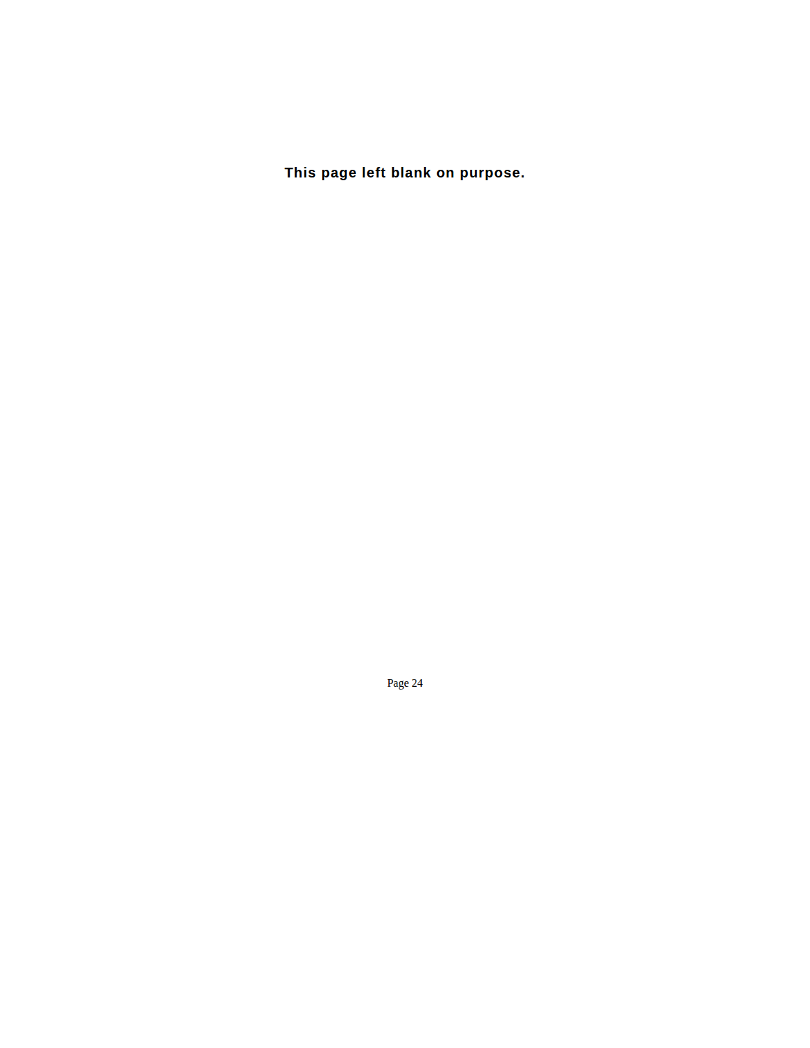This page left blank on purpose.
Page 24